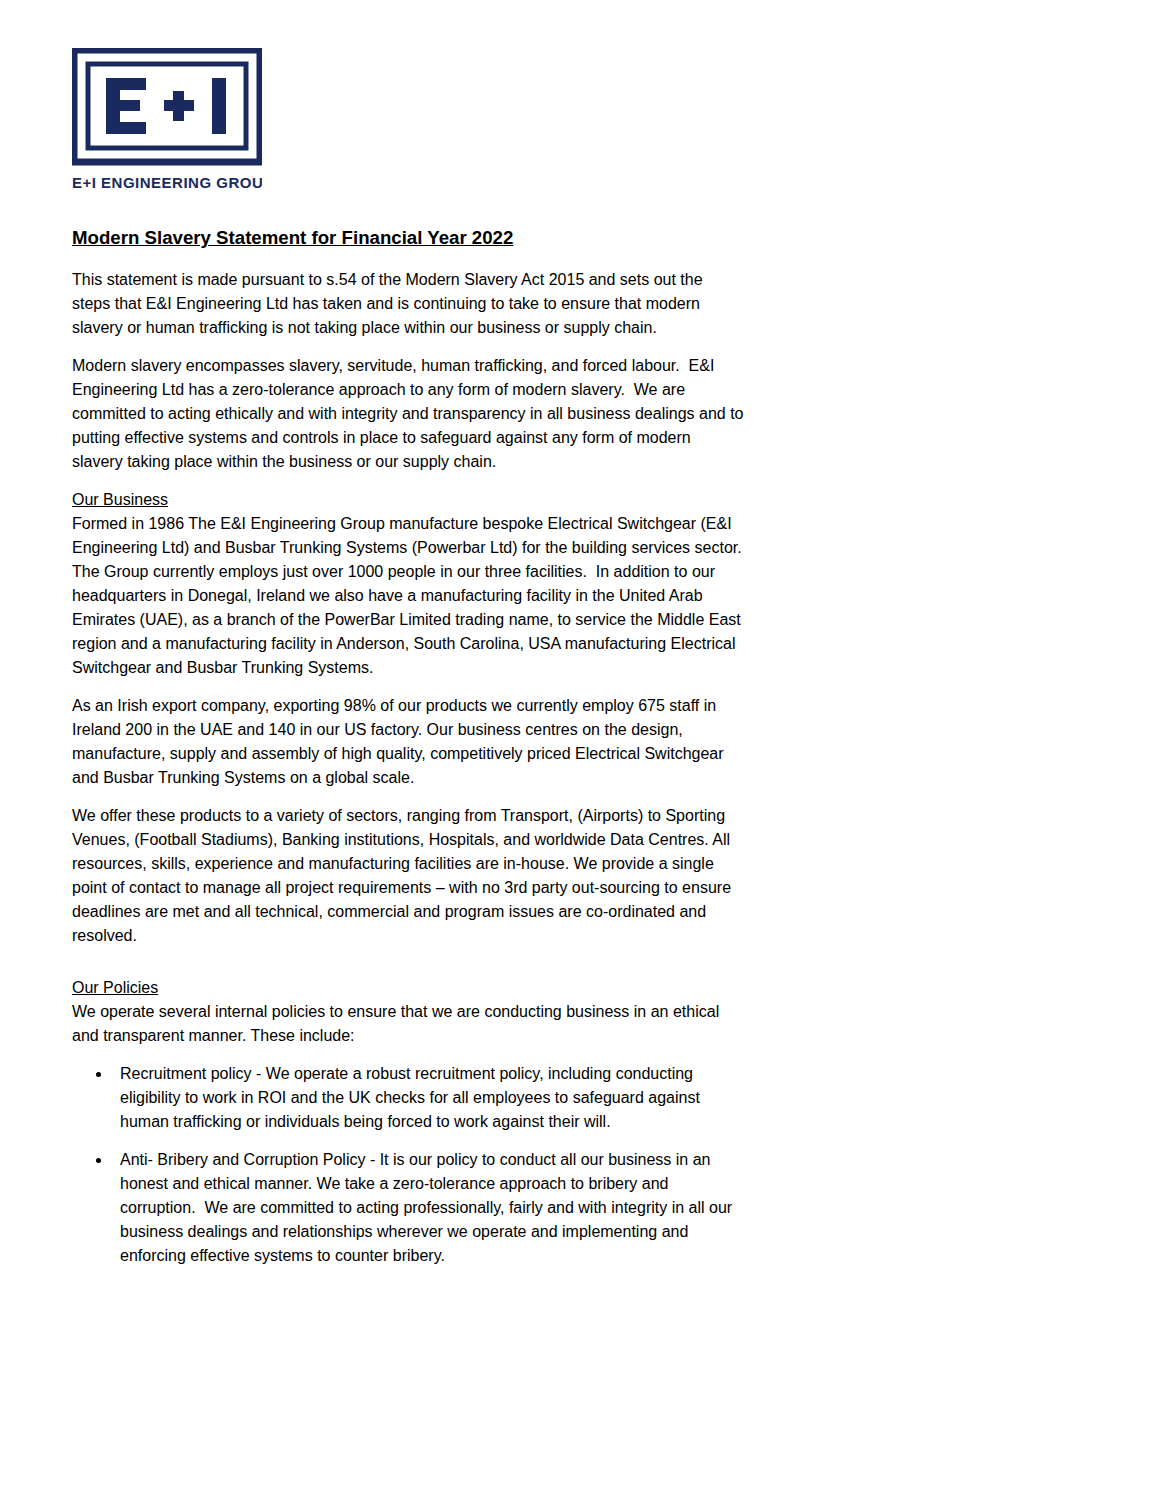E+I ENGINEERING GROUP
Modern Slavery Statement for Financial Year 2022
This statement is made pursuant to s.54 of the Modern Slavery Act 2015 and sets out the steps that E&I Engineering Ltd has taken and is continuing to take to ensure that modern slavery or human trafficking is not taking place within our business or supply chain.
Modern slavery encompasses slavery, servitude, human trafficking, and forced labour. E&I Engineering Ltd has a zero-tolerance approach to any form of modern slavery. We are committed to acting ethically and with integrity and transparency in all business dealings and to putting effective systems and controls in place to safeguard against any form of modern slavery taking place within the business or our supply chain.
Our Business
Formed in 1986 The E&I Engineering Group manufacture bespoke Electrical Switchgear (E&I Engineering Ltd) and Busbar Trunking Systems (Powerbar Ltd) for the building services sector. The Group currently employs just over 1000 people in our three facilities. In addition to our headquarters in Donegal, Ireland we also have a manufacturing facility in the United Arab Emirates (UAE), as a branch of the PowerBar Limited trading name, to service the Middle East region and a manufacturing facility in Anderson, South Carolina, USA manufacturing Electrical Switchgear and Busbar Trunking Systems.
As an Irish export company, exporting 98% of our products we currently employ 675 staff in Ireland 200 in the UAE and 140 in our US factory. Our business centres on the design, manufacture, supply and assembly of high quality, competitively priced Electrical Switchgear and Busbar Trunking Systems on a global scale.
We offer these products to a variety of sectors, ranging from Transport, (Airports) to Sporting Venues, (Football Stadiums), Banking institutions, Hospitals, and worldwide Data Centres. All resources, skills, experience and manufacturing facilities are in-house. We provide a single point of contact to manage all project requirements – with no 3rd party out-sourcing to ensure deadlines are met and all technical, commercial and program issues are co-ordinated and resolved.
Our Policies
We operate several internal policies to ensure that we are conducting business in an ethical and transparent manner. These include:
Recruitment policy - We operate a robust recruitment policy, including conducting eligibility to work in ROI and the UK checks for all employees to safeguard against human trafficking or individuals being forced to work against their will.
Anti- Bribery and Corruption Policy - It is our policy to conduct all our business in an honest and ethical manner. We take a zero-tolerance approach to bribery and corruption. We are committed to acting professionally, fairly and with integrity in all our business dealings and relationships wherever we operate and implementing and enforcing effective systems to counter bribery.